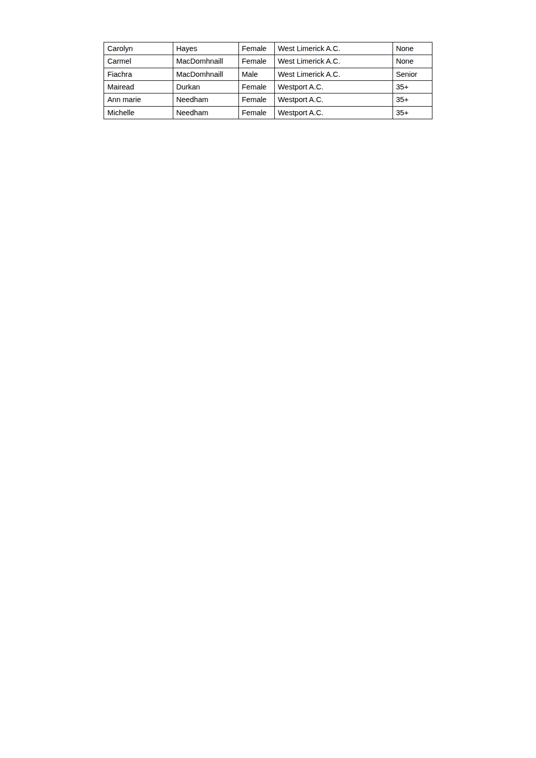| Carolyn | Hayes | Female | West Limerick A.C. | None |
| Carmel | MacDomhnaill | Female | West Limerick A.C. | None |
| Fiachra | MacDomhnaill | Male | West Limerick A.C. | Senior |
| Mairead | Durkan | Female | Westport A.C. | 35+ |
| Ann marie | Needham | Female | Westport A.C. | 35+ |
| Michelle | Needham | Female | Westport A.C. | 35+ |